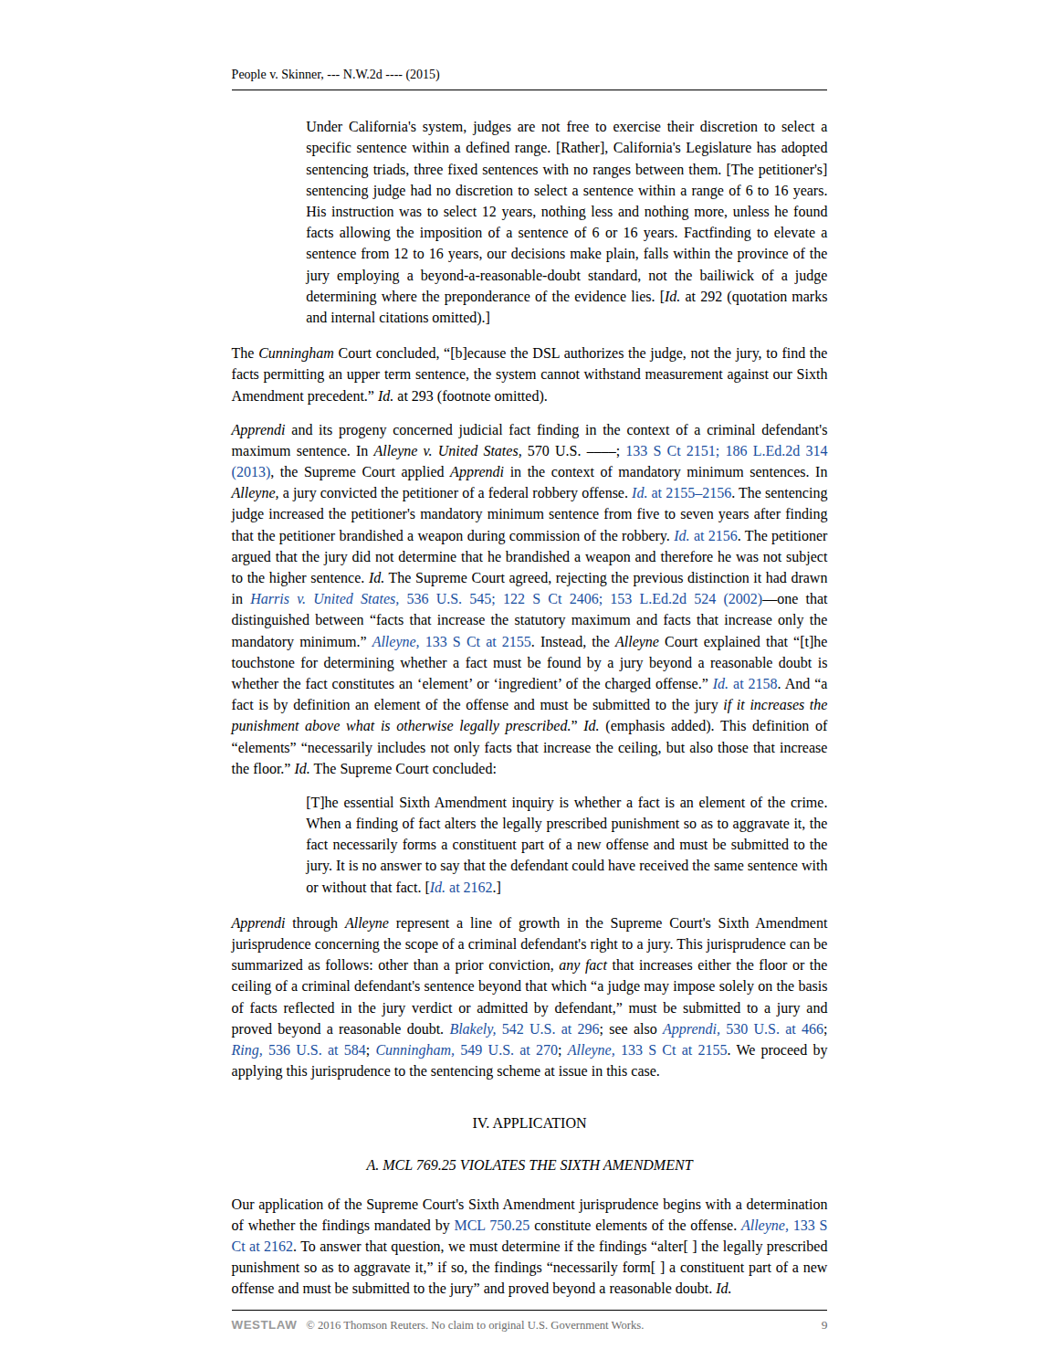People v. Skinner, --- N.W.2d ---- (2015)
Under California's system, judges are not free to exercise their discretion to select a specific sentence within a defined range. [Rather], California's Legislature has adopted sentencing triads, three fixed sentences with no ranges between them. [The petitioner's] sentencing judge had no discretion to select a sentence within a range of 6 to 16 years. His instruction was to select 12 years, nothing less and nothing more, unless he found facts allowing the imposition of a sentence of 6 or 16 years. Factfinding to elevate a sentence from 12 to 16 years, our decisions make plain, falls within the province of the jury employing a beyond-a-reasonable-doubt standard, not the bailiwick of a judge determining where the preponderance of the evidence lies. [Id. at 292 (quotation marks and internal citations omitted).]
The Cunningham Court concluded, “[b]ecause the DSL authorizes the judge, not the jury, to find the facts permitting an upper term sentence, the system cannot withstand measurement against our Sixth Amendment precedent.” Id. at 293 (footnote omitted).
Apprendi and its progeny concerned judicial fact finding in the context of a criminal defendant's maximum sentence. In Alleyne v. United States, 570 U.S. ––––; 133 S Ct 2151; 186 L.Ed.2d 314 (2013), the Supreme Court applied Apprendi in the context of mandatory minimum sentences. In Alleyne, a jury convicted the petitioner of a federal robbery offense. Id. at 2155–2156. The sentencing judge increased the petitioner's mandatory minimum sentence from five to seven years after finding that the petitioner brandished a weapon during commission of the robbery. Id. at 2156. The petitioner argued that the jury did not determine that he brandished a weapon and therefore he was not subject to the higher sentence. Id. The Supreme Court agreed, rejecting the previous distinction it had drawn in Harris v. United States, 536 U.S. 545; 122 S Ct 2406; 153 L.Ed.2d 524 (2002)—one that distinguished between “facts that increase the statutory maximum and facts that increase only the mandatory minimum.” Alleyne, 133 S Ct at 2155. Instead, the Alleyne Court explained that “[t]he touchstone for determining whether a fact must be found by a jury beyond a reasonable doubt is whether the fact constitutes an ‘element’ or ‘ingredient’ of the charged offense.” Id. at 2158. And “a fact is by definition an element of the offense and must be submitted to the jury if it increases the punishment above what is otherwise legally prescribed.” Id. (emphasis added). This definition of “elements” “necessarily includes not only facts that increase the ceiling, but also those that increase the floor.” Id. The Supreme Court concluded:
[T]he essential Sixth Amendment inquiry is whether a fact is an element of the crime. When a finding of fact alters the legally prescribed punishment so as to aggravate it, the fact necessarily forms a constituent part of a new offense and must be submitted to the jury. It is no answer to say that the defendant could have received the same sentence with or without that fact. [Id. at 2162.]
Apprendi through Alleyne represent a line of growth in the Supreme Court's Sixth Amendment jurisprudence concerning the scope of a criminal defendant's right to a jury. This jurisprudence can be summarized as follows: other than a prior conviction, any fact that increases either the floor or the ceiling of a criminal defendant's sentence beyond that which “a judge may impose solely on the basis of facts reflected in the jury verdict or admitted by defendant,” must be submitted to a jury and proved beyond a reasonable doubt. Blakely, 542 U.S. at 296; see also Apprendi, 530 U.S. at 466; Ring, 536 U.S. at 584; Cunningham, 549 U.S. at 270; Alleyne, 133 S Ct at 2155. We proceed by applying this jurisprudence to the sentencing scheme at issue in this case.
IV. APPLICATION
A. MCL 769.25 VIOLATES THE SIXTH AMENDMENT
Our application of the Supreme Court's Sixth Amendment jurisprudence begins with a determination of whether the findings mandated by MCL 750.25 constitute elements of the offense. Alleyne, 133 S Ct at 2162. To answer that question, we must determine if the findings “alter[ ] the legally prescribed punishment so as to aggravate it,” if so, the findings “necessarily form[ ] a constituent part of a new offense and must be submitted to the jury” and proved beyond a reasonable doubt. Id.
WESTLAW © 2016 Thomson Reuters. No claim to original U.S. Government Works. 9